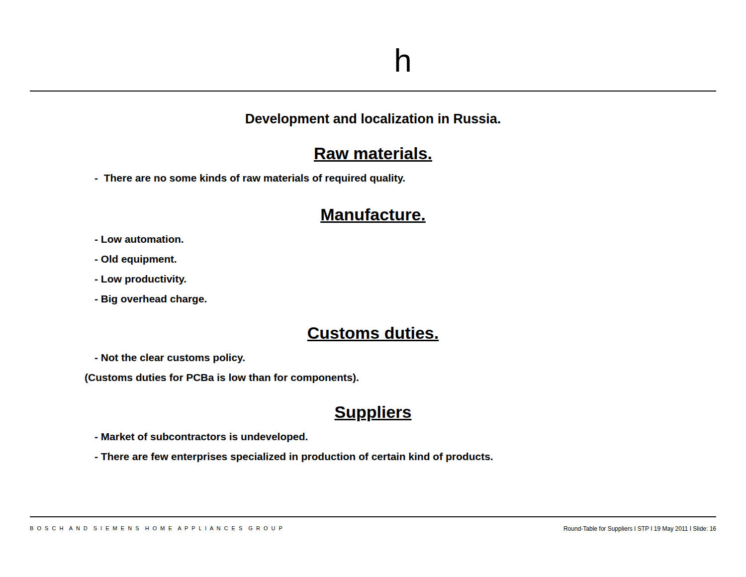h
Development and localization in Russia.
Raw materials.
- There are no some kinds of raw materials of required quality.
Manufacture.
- Low automation.
- Old equipment.
- Low productivity.
- Big overhead charge.
Customs duties.
- Not the clear customs policy.
(Customs duties for PCBa is low than for components).
Suppliers
- Market of subcontractors is undeveloped.
- There are few enterprises specialized in production of certain kind of products.
B O S C H A N D S I E M E N S H O M E A P P L I A N C E S G R O U P
Round-Table for Suppliers I STP I 19 May 2011 I Slide: 16